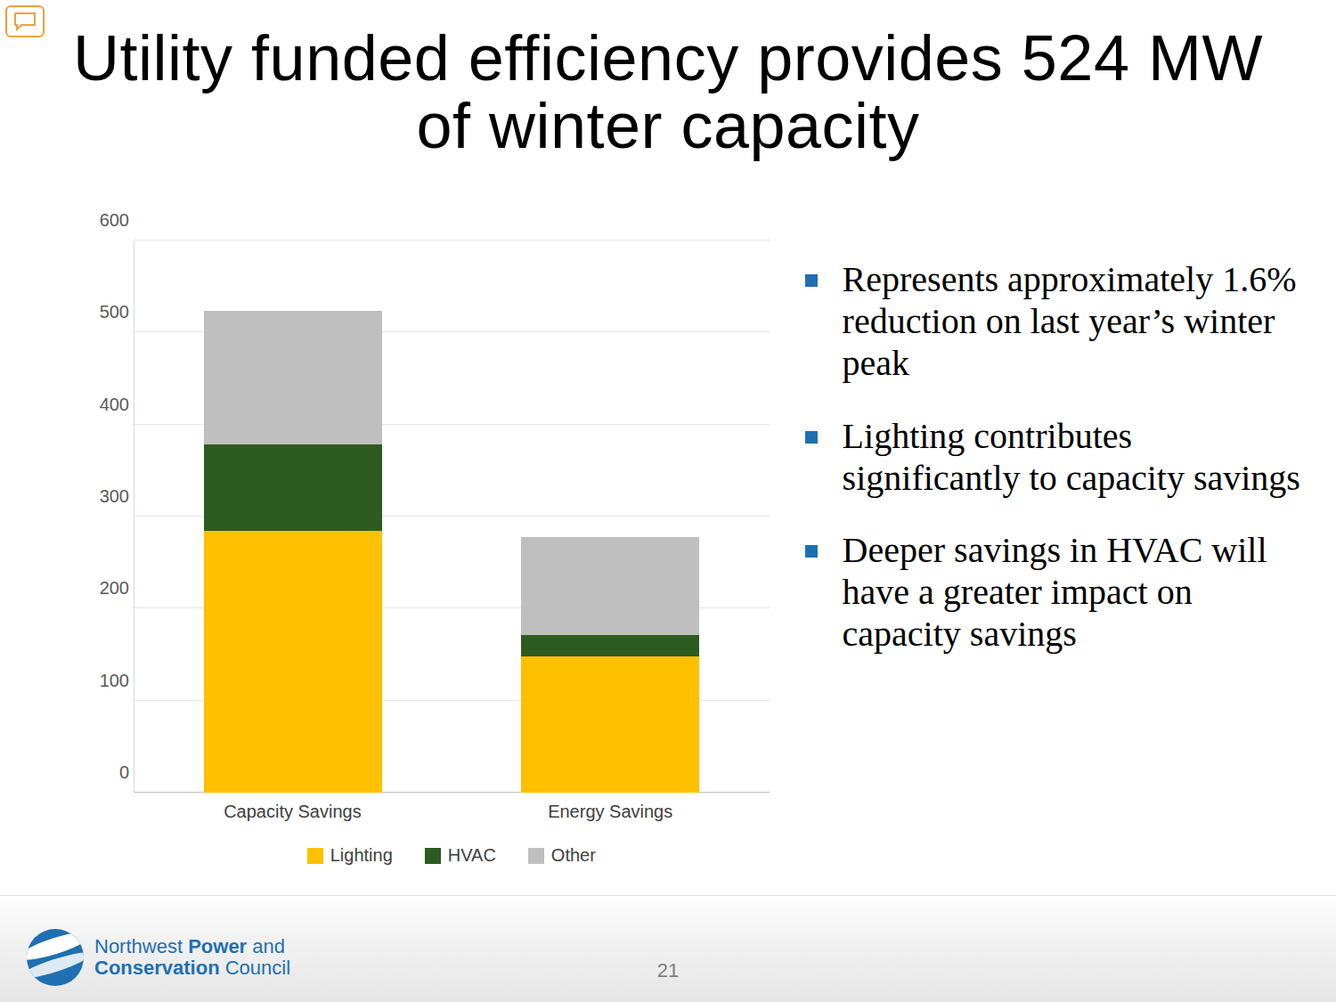Utility funded efficiency provides 524 MW of winter capacity
Capacity Savings (MW) and Energy Savings (aMW)
600
500
400
300
200
100
0
Capacity Savings Energy Savings
Lighting
HVAC
Other
Represents approximately 1.6% reduction on last year’s winter peak
Lighting contributes significantly to capacity savings
Deeper savings in HVAC will have a greater impact on capacity savings
Northwest Power and
Conservation Council
21